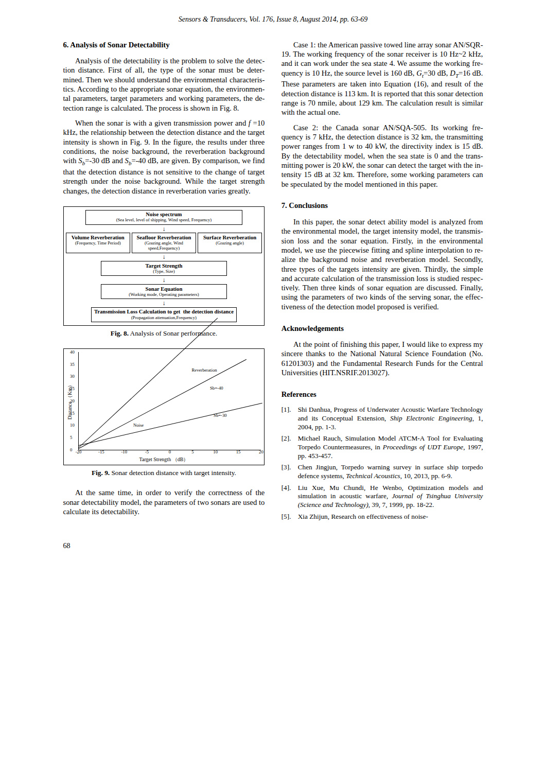Sensors & Transducers, Vol. 176, Issue 8, August 2014, pp. 63-69
6. Analysis of Sonar Detectability
Analysis of the detectability is the problem to solve the detection distance. First of all, the type of the sonar must be determined. Then we should understand the environmental characteristics. According to the appropriate sonar equation, the environmental parameters, target parameters and working parameters, the detection range is calculated. The process is shown in Fig. 8.
When the sonar is with a given transmission power and f =10 kHz, the relationship between the detection distance and the target intensity is shown in Fig. 9. In the figure, the results under three conditions, the noise background, the reverberation background with Sb=-30 dB and Sb=-40 dB, are given. By comparison, we find that the detection distance is not sensitive to the change of target strength under the noise background. While the target strength changes, the detection distance in reverberation varies greatly.
Noise spectrum (Sea level, level of shipping, Wind speed, Frequency)
↓
Volume Reverberation (Frequency, Time Period)
Seafloor Reverberation (Grazing angle, Wind speed,Frequency)
Surface Reverberation (Grazing angle)
↓
Target Strength (Type, Size)
↓
Sonar Equation (Working mode, Operating parameters)
↓
Transmission Loss Calculation to get the detection distance (Propagation attenuation,Frequency)
Fig. 8. Analysis of Sonar performance.
Distance （Km） 40 35 30 25 20 15 10 5 0 -20 -15 -10 -5 0 5 10 15 20
Reverberation Sb=-40 Sb=-30 Noise
Target Strength （dB）
Fig. 9. Sonar detection distance with target intensity.
At the same time, in order to verify the correctness of the sonar detectability model, the parameters of two sonars are used to calculate its detectability.
Case 1: the American passive towed line array sonar AN/SQR-19. The working frequency of the sonar receiver is 10 Hz~2 kHz, and it can work under the sea state 4. We assume the working frequency is 10 Hz, the source level is 160 dB, Gt=30 dB, DT=16 dB. These parameters are taken into Equation (16), and result of the detection distance is 113 km. It is reported that this sonar detection range is 70 nmile, about 129 km. The calculation result is similar with the actual one.
Case 2: the Canada sonar AN/SQA-505. Its working frequency is 7 kHz, the detection distance is 32 km, the transmitting power ranges from 1 w to 40 kW, the directivity index is 15 dB. By the detectability model, when the sea state is 0 and the transmitting power is 20 kW, the sonar can detect the target with the intensity 15 dB at 32 km. Therefore, some working parameters can be speculated by the model mentioned in this paper.
7. Conclusions
In this paper, the sonar detect ability model is analyzed from the environmental model, the target intensity model, the transmission loss and the sonar equation. Firstly, in the environmental model, we use the piecewise fitting and spline interpolation to realize the background noise and reverberation model. Secondly, three types of the targets intensity are given. Thirdly, the simple and accurate calculation of the transmission loss is studied respectively. Then three kinds of sonar equation are discussed. Finally, using the parameters of two kinds of the serving sonar, the effectiveness of the detection model proposed is verified.
Acknowledgements
At the point of finishing this paper, I would like to express my sincere thanks to the National Natural Science Foundation (No. 61201303) and the Fundamental Research Funds for the Central Universities (HIT.NSRIF.2013027).
References
Shi Danhua, Progress of Underwater Acoustic Warfare Technology and its Conceptual Extension, Ship Electronic Engineering, 1, 2004, pp. 1-3.
Michael Rauch, Simulation Model ATCM-A Tool for Evaluating Torpedo Countermeasures, in Proceedings of UDT Europe, 1997, pp. 453-457.
Chen Jingjun, Torpedo warning survey in surface ship torpedo defence systems, Technical Acoustics, 10, 2013, pp. 6-9.
Liu Xue, Mu Chundi, He Wenbo, Optimization models and simulation in acoustic warfare, Journal of Tsinghua University (Science and Technology), 39, 7, 1999, pp. 18-22.
Xia Zhijun, Research on effectiveness of noise-
68